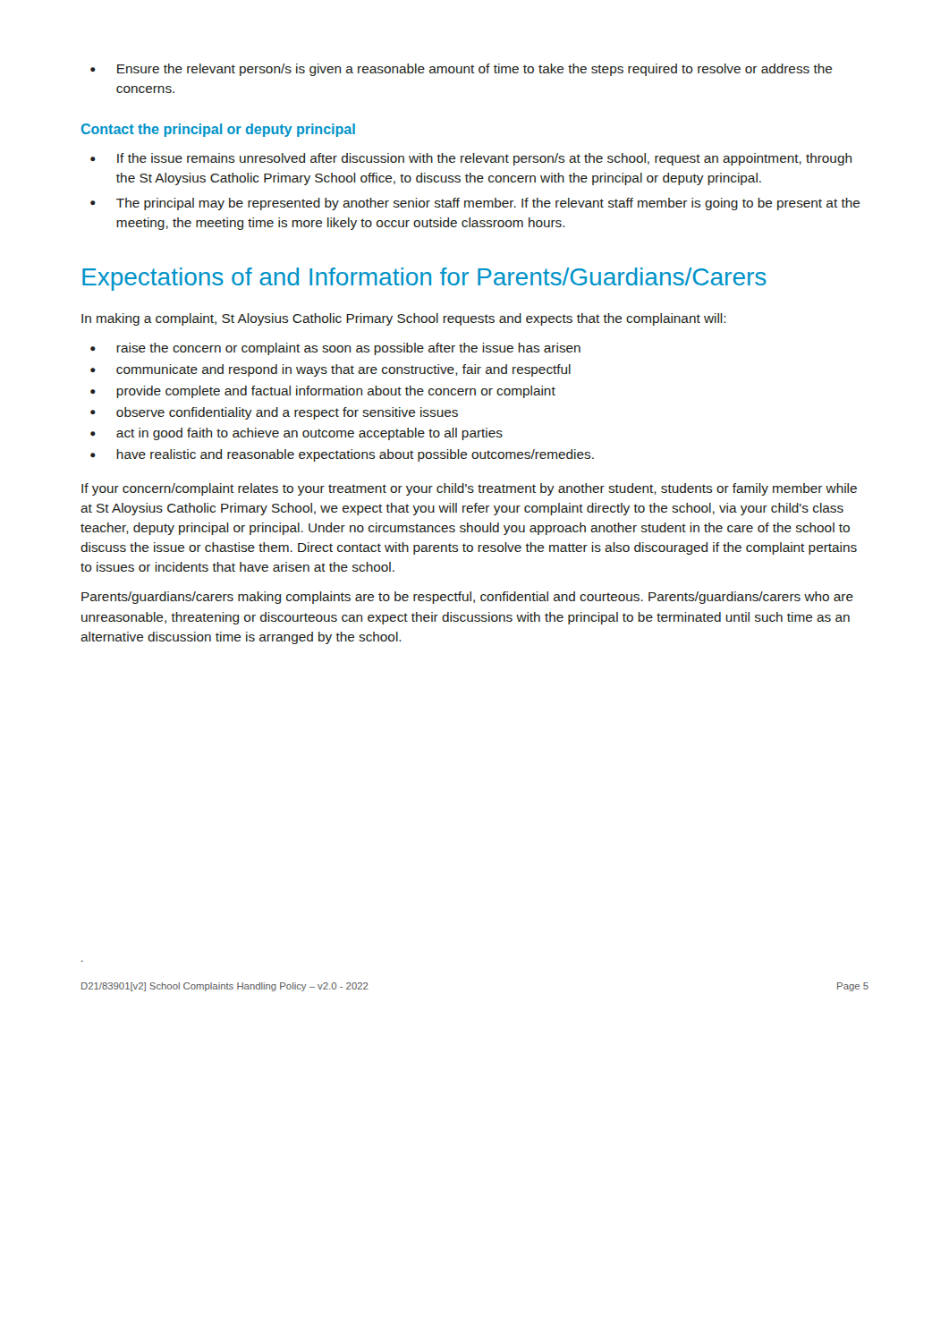Ensure the relevant person/s is given a reasonable amount of time to take the steps required to resolve or address the concerns.
Contact the principal or deputy principal
If the issue remains unresolved after discussion with the relevant person/s at the school, request an appointment, through the St Aloysius Catholic Primary School office, to discuss the concern with the principal or deputy principal.
The principal may be represented by another senior staff member. If the relevant staff member is going to be present at the meeting, the meeting time is more likely to occur outside classroom hours.
Expectations of and Information for Parents/Guardians/Carers
In making a complaint, St Aloysius Catholic Primary School requests and expects that the complainant will:
raise the concern or complaint as soon as possible after the issue has arisen
communicate and respond in ways that are constructive, fair and respectful
provide complete and factual information about the concern or complaint
observe confidentiality and a respect for sensitive issues
act in good faith to achieve an outcome acceptable to all parties
have realistic and reasonable expectations about possible outcomes/remedies.
If your concern/complaint relates to your treatment or your child's treatment by another student, students or family member while at St Aloysius Catholic Primary School, we expect that you will refer your complaint directly to the school, via your child's class teacher, deputy principal or principal. Under no circumstances should you approach another student in the care of the school to discuss the issue or chastise them. Direct contact with parents to resolve the matter is also discouraged if the complaint pertains to issues or incidents that have arisen at the school.
Parents/guardians/carers making complaints are to be respectful, confidential and courteous. Parents/guardians/carers who are unreasonable, threatening or discourteous can expect their discussions with the principal to be terminated until such time as an alternative discussion time is arranged by the school.
.
D21/83901[v2] School Complaints Handling Policy – v2.0 - 2022 Page 5